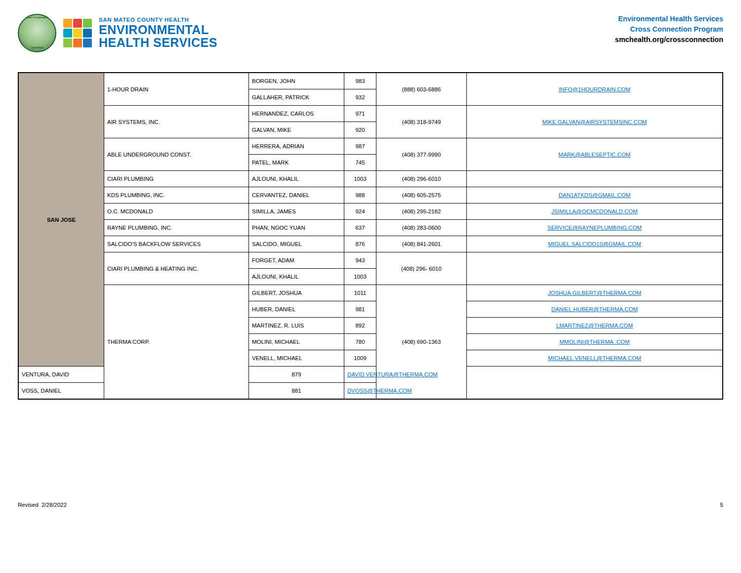SAN MATEO COUNTY HEALTH
ENVIRONMENTAL
HEALTH SERVICES
Environmental Health Services
Cross Connection Program
smchealth.org/crossconnection
| SAN JOSE | 1-HOUR DRAIN | BORGEN, JOHN | 983 | (888) 603-6886 | INFO@1HOURDRAIN.COM |
| GALLAHER, PATRICK | 932 |
| AIR SYSTEMS, INC. | HERNANDEZ, CARLOS | 971 | (408) 318-9749 | MIKE.GALVAN@AIRSYSTEMSINC.COM |
| GALVAN, MIKE | 920 |
| ABLE UNDERGROUND CONST. | HERRERA, ADRIAN | 987 | (408) 377-9990 | MARK@ABLESEPTIC.COM |
| PATEL, MARK | 745 |
| CIARI PLUMBING | AJLOUNI, KHALIL | 1003 | (408) 296-6010 | |
| KDS PLUMBING, INC. | CERVANTEZ, DANIEL | 988 | (408) 605-2575 | DAN1ATKDS@GMAIL.COM |
| O.C. MCDONALD | SIMILLA, JAMES | 924 | (408) 295-2182 | JSIMILLA@OCMCDONALD.COM |
| RAYNE PLUMBING, INC. | PHAN, NGOC YUAN | 637 | (408) 283-0600 | SERVICE@RAYNEPLUMBING.COM |
| SALCIDO'S BACKFLOW SERVICES | SALCIDO, MIGUEL | 876 | (408) 841-2601 | MIGUEL.SALCIDO10@GMAIL.COM |
| CIARI PLUMBING & HEATING INC. | FORGET, ADAM | 943 | (408) 296- 6010 | |
| AJLOUNI, KHALIL | 1003 |
| THERMA CORP. | GILBERT, JOSHUA | 1011 | (408) 690-1363 | JOSHUA.GILBERT@THERMA.COM |
| HUBER, DANIEL | 981 | DANIEL.HUBER@THERMA.COM |
| MARTINEZ, R. LUIS | 892 | LMARTINEZ@THERMA.COM |
| MOLINI, MICHAEL | 780 | MMOLINI@THERMA .COM |
| VENELL, MICHAEL | 1009 | MICHAEL.VENELL@THERMA.COM |
| VENTURA, DAVID | 879 | DAVID.VENTURA@THERMA.COM |
| VOSS, DANIEL | 881 | DVOSS@THERMA.COM |
Revised 2/28/2022
5